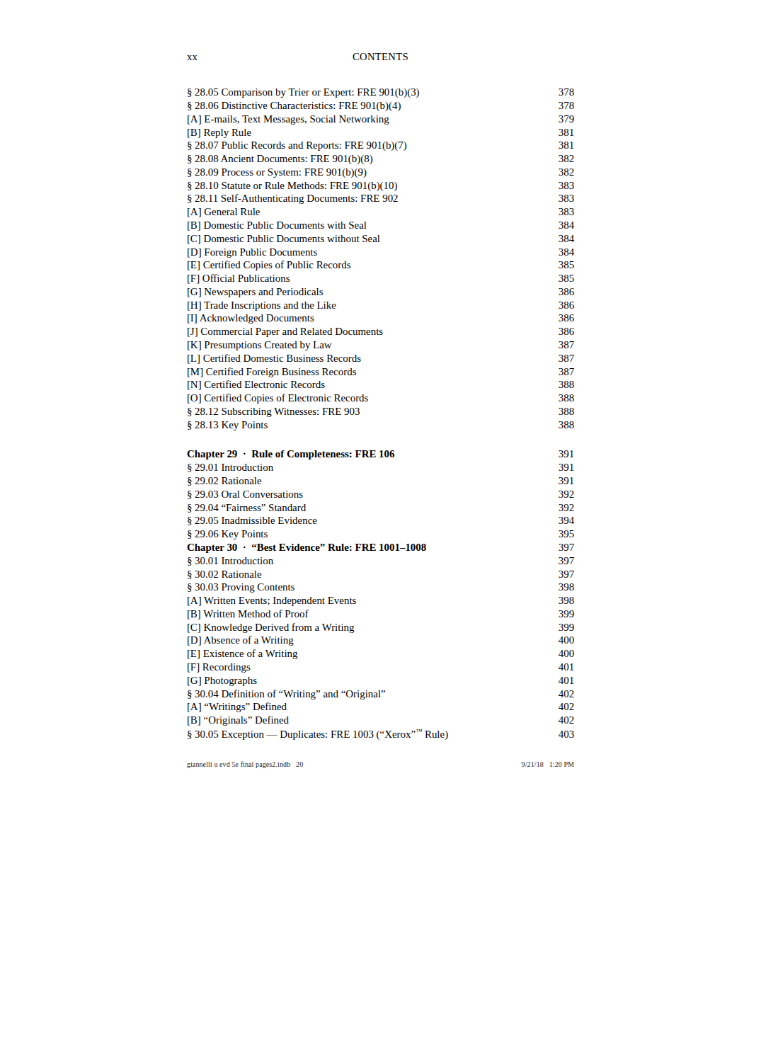xx CONTENTS
| § 28.05 Comparison by Trier or Expert: FRE 901(b)(3) | 378 |
| § 28.06 Distinctive Characteristics: FRE 901(b)(4) | 378 |
| [A] E-mails, Text Messages, Social Networking | 379 |
| [B] Reply Rule | 381 |
| § 28.07 Public Records and Reports: FRE 901(b)(7) | 381 |
| § 28.08 Ancient Documents: FRE 901(b)(8) | 382 |
| § 28.09 Process or System: FRE 901(b)(9) | 382 |
| § 28.10 Statute or Rule Methods: FRE 901(b)(10) | 383 |
| § 28.11 Self-Authenticating Documents: FRE 902 | 383 |
| [A] General Rule | 383 |
| [B] Domestic Public Documents with Seal | 384 |
| [C] Domestic Public Documents without Seal | 384 |
| [D] Foreign Public Documents | 384 |
| [E] Certified Copies of Public Records | 385 |
| [F] Official Publications | 385 |
| [G] Newspapers and Periodicals | 386 |
| [H] Trade Inscriptions and the Like | 386 |
| [I] Acknowledged Documents | 386 |
| [J] Commercial Paper and Related Documents | 386 |
| [K] Presumptions Created by Law | 387 |
| [L] Certified Domestic Business Records | 387 |
| [M] Certified Foreign Business Records | 387 |
| [N] Certified Electronic Records | 388 |
| [O] Certified Copies of Electronic Records | 388 |
| § 28.12 Subscribing Witnesses: FRE 903 | 388 |
| § 28.13 Key Points | 388 |
| Chapter 29 · Rule of Completeness: FRE 106 | 391 |
| § 29.01 Introduction | 391 |
| § 29.02 Rationale | 391 |
| § 29.03 Oral Conversations | 392 |
| § 29.04 “Fairness” Standard | 392 |
| § 29.05 Inadmissible Evidence | 394 |
| § 29.06 Key Points | 395 |
| Chapter 30 · “Best Evidence” Rule: FRE 1001–1008 | 397 |
| § 30.01 Introduction | 397 |
| § 30.02 Rationale | 397 |
| § 30.03 Proving Contents | 398 |
| [A] Written Events; Independent Events | 398 |
| [B] Written Method of Proof | 399 |
| [C] Knowledge Derived from a Writing | 399 |
| [D] Absence of a Writing | 400 |
| [E] Existence of a Writing | 400 |
| [F] Recordings | 401 |
| [G] Photographs | 401 |
| § 30.04 Definition of “Writing” and “Original” | 402 |
| [A] “Writings” Defined | 402 |
| [B] “Originals” Defined | 402 |
| § 30.05 Exception — Duplicates: FRE 1003 (“Xerox” ™ Rule) | 403 |
giannelli u evd 5e final pages2.indb 20 9/21/18 1:20 PM